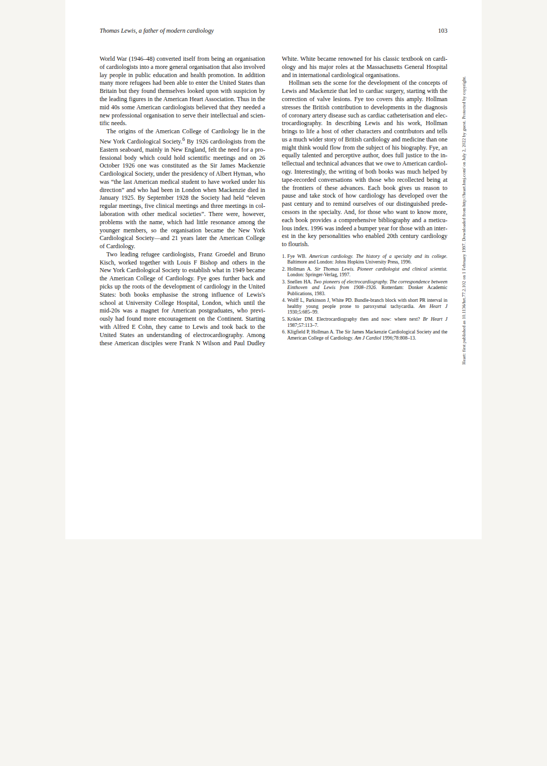Thomas Lewis, a father of modern cardiology 103
Heart: first published as 10.1136/hrt.77.2.102 on 1 February 1997. Downloaded from http://heart.bmj.com/ on July 2, 2022 by guest. Protected by copyright.
World War (1946–48) converted itself from being an organisation of cardiologists into a more general organisation that also involved lay people in public education and health promotion. In addition many more refugees had been able to enter the United States than Britain but they found themselves looked upon with suspicion by the leading figures in the American Heart Association. Thus in the mid 40s some American cardiologists believed that they needed a new professional organisation to serve their intellectual and scientific needs.
The origins of the American College of Cardiology lie in the New York Cardiological Society.6 By 1926 cardiologists from the Eastern seaboard, mainly in New England, felt the need for a professional body which could hold scientific meetings and on 26 October 1926 one was constituted as the Sir James Mackenzie Cardiological Society, under the presidency of Albert Hyman, who was “the last American medical student to have worked under his direction” and who had been in London when Mackenzie died in January 1925. By September 1928 the Society had held “eleven regular meetings, five clinical meetings and three meetings in collaboration with other medical societies”. There were, however, problems with the name, which had little resonance among the younger members, so the organisation became the New York Cardiological Society—and 21 years later the American College of Cardiology.
Two leading refugee cardiologists, Franz Groedel and Bruno Kisch, worked together with Louis F Bishop and others in the New York Cardiological Society to establish what in 1949 became the American College of Cardiology. Fye goes further back and picks up the roots of the development of cardiology in the United States: both books emphasise the strong influence of Lewis's school at University College Hospital, London, which until the mid-20s was a magnet for American postgraduates, who previously had found more encouragement on the Continent. Starting with Alfred E Cohn, they came to Lewis and took back to the United States an understanding of electrocardiography. Among these American disciples were Frank N Wilson and Paul Dudley White. White became renowned for his classic textbook on cardiology and his major roles at the Massachusetts General Hospital and in international cardiological organisations.
Hollman sets the scene for the development of the concepts of Lewis and Mackenzie that led to cardiac surgery, starting with the correction of valve lesions. Fye too covers this amply. Hollman stresses the British contribution to developments in the diagnosis of coronary artery disease such as cardiac catheterisation and electrocardiography. In describing Lewis and his work, Hollman brings to life a host of other characters and contributors and tells us a much wider story of British cardiology and medicine than one might think would flow from the subject of his biography. Fye, an equally talented and perceptive author, does full justice to the intellectual and technical advances that we owe to American cardiology. Interestingly, the writing of both books was much helped by tape-recorded conversations with those who recollected being at the frontiers of these advances. Each book gives us reason to pause and take stock of how cardiology has developed over the past century and to remind ourselves of our distinguished predecessors in the specialty. And, for those who want to know more, each book provides a comprehensive bibliography and a meticulous index. 1996 was indeed a bumper year for those with an interest in the key personalities who enabled 20th century cardiology to flourish.
Fye WB. American cardiology. The history of a specialty and its college. Baltimore and London: Johns Hopkins University Press, 1996.
Hollman A. Sir Thomas Lewis. Pioneer cardiologist and clinical scientist. London: Springer-Verlag, 1997.
Snellen HA. Two pioneers of electrocardiography. The correspondence between Einthoven and Lewis from 1908–1926. Rotterdam: Donker Academic Publications, 1983.
Wolff L, Parkinson J, White PD. Bundle-branch block with short PR interval in healthy young people prone to paroxysmal tachycardia. Am Heart J 1930;5:685–99.
Krikler DM. Electrocardiography then and now: where next? Br Heart J 1987;57:113–7.
Kligfield P, Hollman A. The Sir James Mackenzie Cardiological Society and the American College of Cardiology. Am J Cardiol 1996;78:808–13.